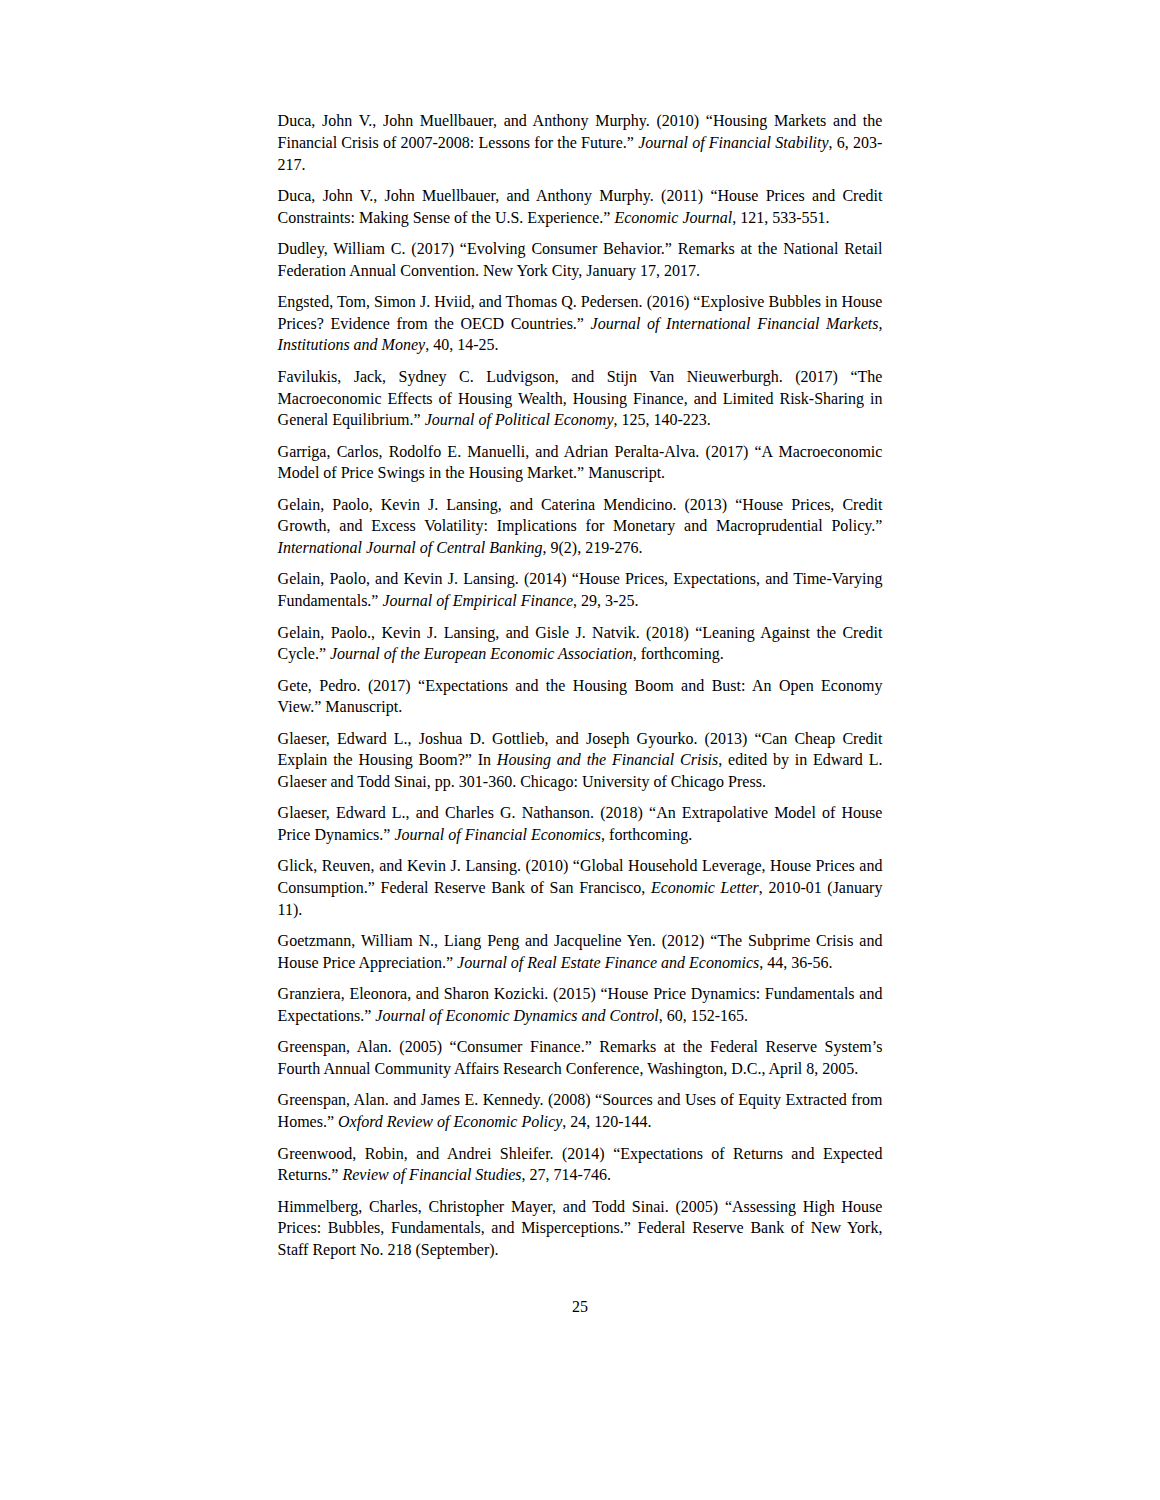Duca, John V., John Muellbauer, and Anthony Murphy. (2010) “Housing Markets and the Financial Crisis of 2007-2008: Lessons for the Future.” Journal of Financial Stability, 6, 203-217.
Duca, John V., John Muellbauer, and Anthony Murphy. (2011) “House Prices and Credit Constraints: Making Sense of the U.S. Experience.” Economic Journal, 121, 533-551.
Dudley, William C. (2017) “Evolving Consumer Behavior.” Remarks at the National Retail Federation Annual Convention. New York City, January 17, 2017.
Engsted, Tom, Simon J. Hviid, and Thomas Q. Pedersen. (2016) “Explosive Bubbles in House Prices? Evidence from the OECD Countries.” Journal of International Financial Markets, Institutions and Money, 40, 14-25.
Favilukis, Jack, Sydney C. Ludvigson, and Stijn Van Nieuwerburgh. (2017) “The Macroeconomic Effects of Housing Wealth, Housing Finance, and Limited Risk-Sharing in General Equilibrium.” Journal of Political Economy, 125, 140-223.
Garriga, Carlos, Rodolfo E. Manuelli, and Adrian Peralta-Alva. (2017) “A Macroeconomic Model of Price Swings in the Housing Market.” Manuscript.
Gelain, Paolo, Kevin J. Lansing, and Caterina Mendicino. (2013) “House Prices, Credit Growth, and Excess Volatility: Implications for Monetary and Macroprudential Policy.” International Journal of Central Banking, 9(2), 219-276.
Gelain, Paolo, and Kevin J. Lansing. (2014) “House Prices, Expectations, and Time-Varying Fundamentals.” Journal of Empirical Finance, 29, 3-25.
Gelain, Paolo., Kevin J. Lansing, and Gisle J. Natvik. (2018) “Leaning Against the Credit Cycle.” Journal of the European Economic Association, forthcoming.
Gete, Pedro. (2017) “Expectations and the Housing Boom and Bust: An Open Economy View.” Manuscript.
Glaeser, Edward L., Joshua D. Gottlieb, and Joseph Gyourko. (2013) “Can Cheap Credit Explain the Housing Boom?” In Housing and the Financial Crisis, edited by in Edward L. Glaeser and Todd Sinai, pp. 301-360. Chicago: University of Chicago Press.
Glaeser, Edward L., and Charles G. Nathanson. (2018) “An Extrapolative Model of House Price Dynamics.” Journal of Financial Economics, forthcoming.
Glick, Reuven, and Kevin J. Lansing. (2010) “Global Household Leverage, House Prices and Consumption.” Federal Reserve Bank of San Francisco, Economic Letter, 2010-01 (January 11).
Goetzmann, William N., Liang Peng and Jacqueline Yen. (2012) “The Subprime Crisis and House Price Appreciation.” Journal of Real Estate Finance and Economics, 44, 36-56.
Granziera, Eleonora, and Sharon Kozicki. (2015) “House Price Dynamics: Fundamentals and Expectations.” Journal of Economic Dynamics and Control, 60, 152-165.
Greenspan, Alan. (2005) “Consumer Finance.” Remarks at the Federal Reserve System’s Fourth Annual Community Affairs Research Conference, Washington, D.C., April 8, 2005.
Greenspan, Alan. and James E. Kennedy. (2008) “Sources and Uses of Equity Extracted from Homes.” Oxford Review of Economic Policy, 24, 120-144.
Greenwood, Robin, and Andrei Shleifer. (2014) “Expectations of Returns and Expected Returns.” Review of Financial Studies, 27, 714-746.
Himmelberg, Charles, Christopher Mayer, and Todd Sinai. (2005) “Assessing High House Prices: Bubbles, Fundamentals, and Misperceptions.” Federal Reserve Bank of New York, Staff Report No. 218 (September).
25